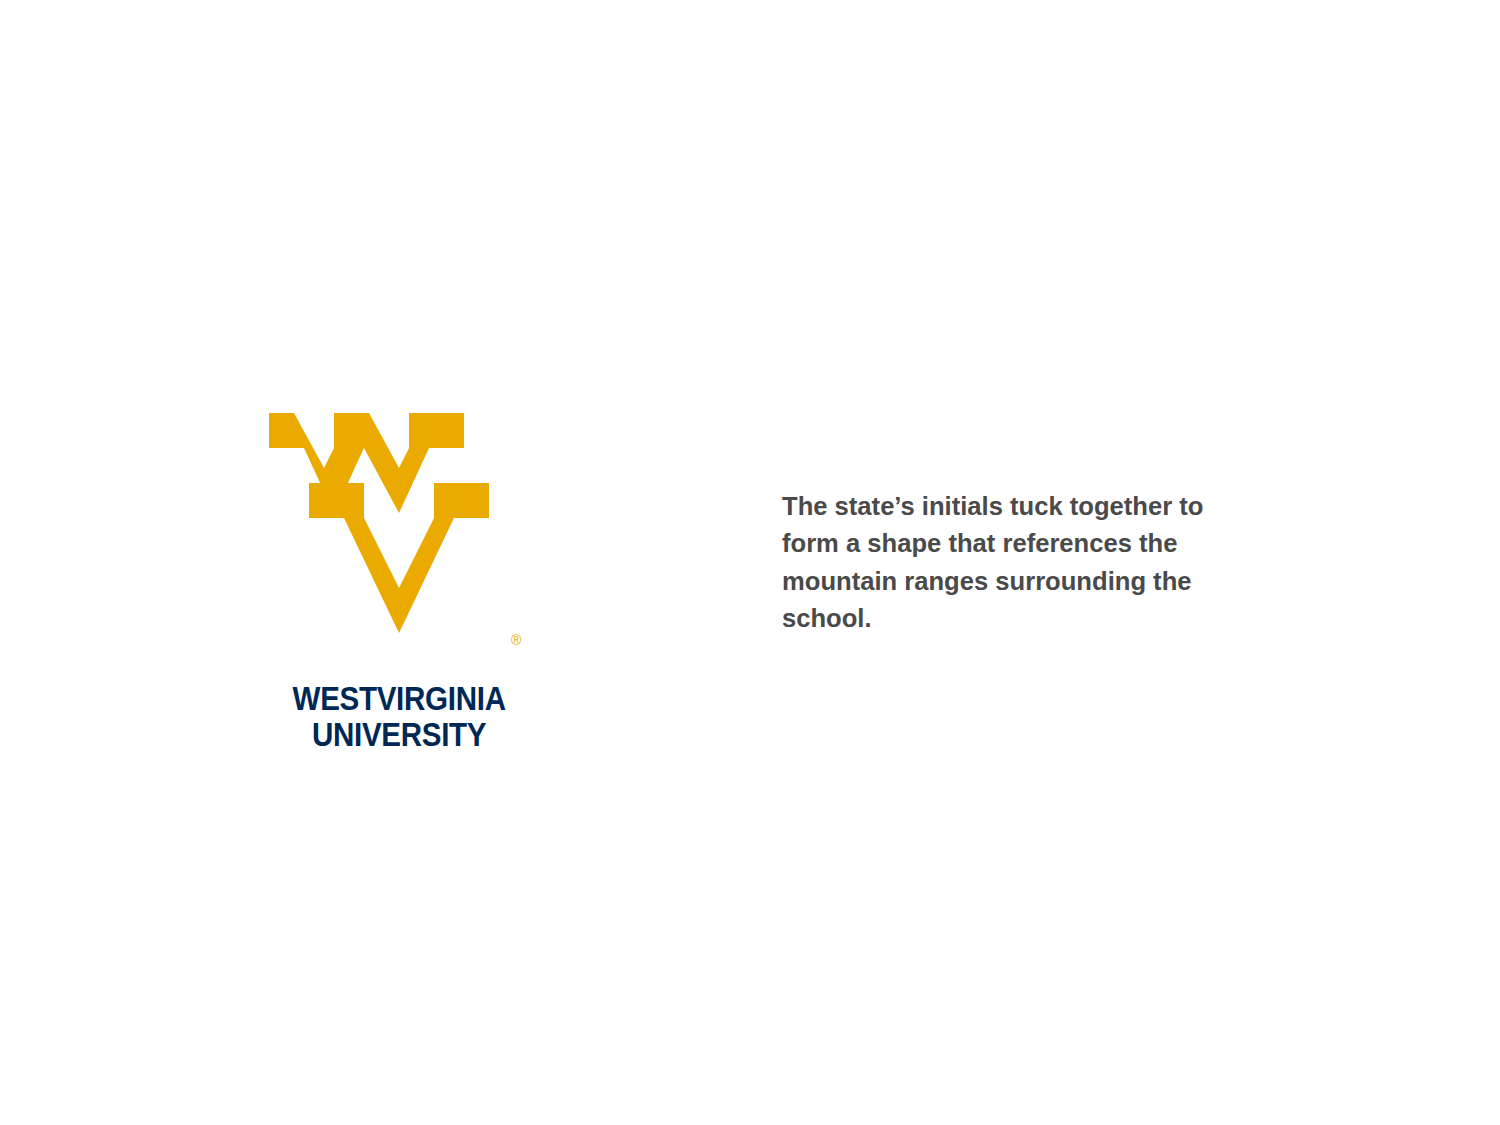®
WESTVIRGINIA UNIVERSITY
The state’s initials tuck together to form a shape that references the mountain ranges surrounding the school.